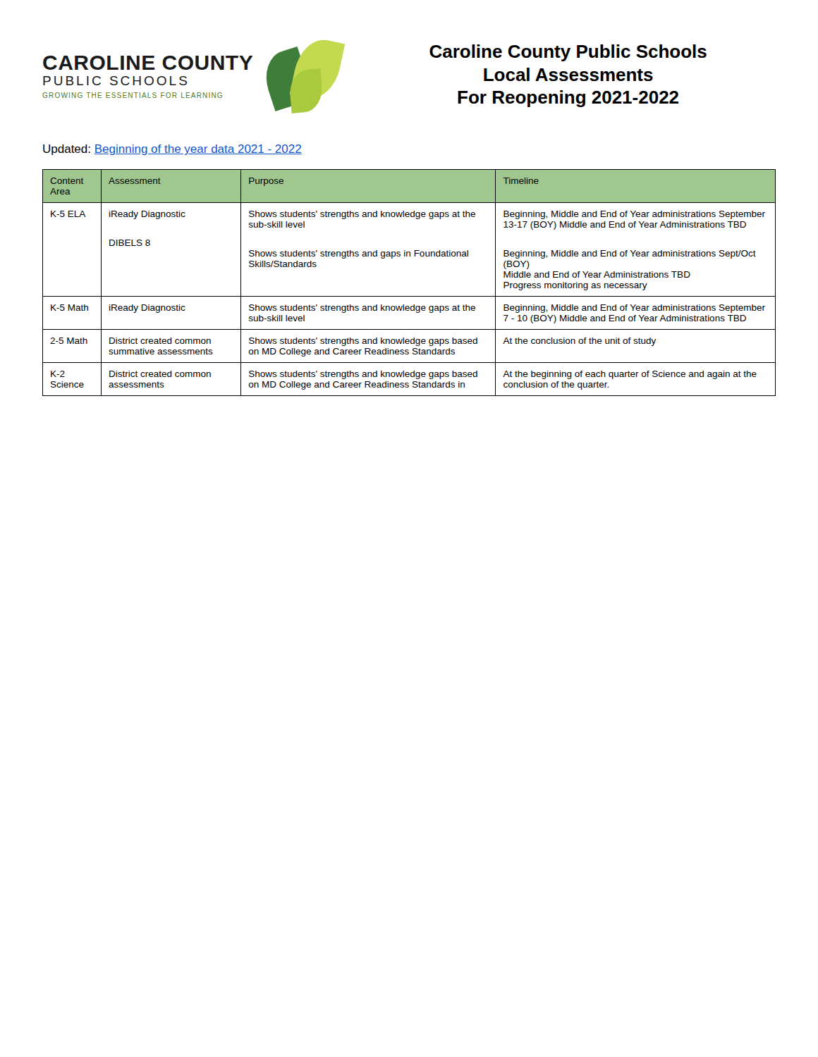CAROLINE COUNTY
PUBLIC SCHOOLS
GROWING THE ESSENTIALS FOR LEARNING
Caroline County Public Schools
Local Assessments
For Reopening 2021-2022
Updated: Beginning of the year data 2021 - 2022
| Content Area | Assessment | Purpose | Timeline |
| --- | --- | --- | --- |
| K-5 ELA | iReady Diagnostic DIBELS 8 | Shows students' strengths and knowledge gaps at the sub-skill level Shows students' strengths and gaps in Foundational Skills/Standards | Beginning, Middle and End of Year administrations September 13-17 (BOY) Middle and End of Year Administrations TBD Beginning, Middle and End of Year administrations Sept/Oct (BOY) Middle and End of Year Administrations TBD Progress monitoring as necessary |
| K-5 Math | iReady Diagnostic | Shows students' strengths and knowledge gaps at the sub-skill level | Beginning, Middle and End of Year administrations September 7 - 10 (BOY) Middle and End of Year Administrations TBD |
| 2-5 Math | District created common summative assessments | Shows students' strengths and knowledge gaps based on MD College and Career Readiness Standards | At the conclusion of the unit of study |
| K-2 Science | District created common assessments | Shows students' strengths and knowledge gaps based on MD College and Career Readiness Standards in | At the beginning of each quarter of Science and again at the conclusion of the quarter. |